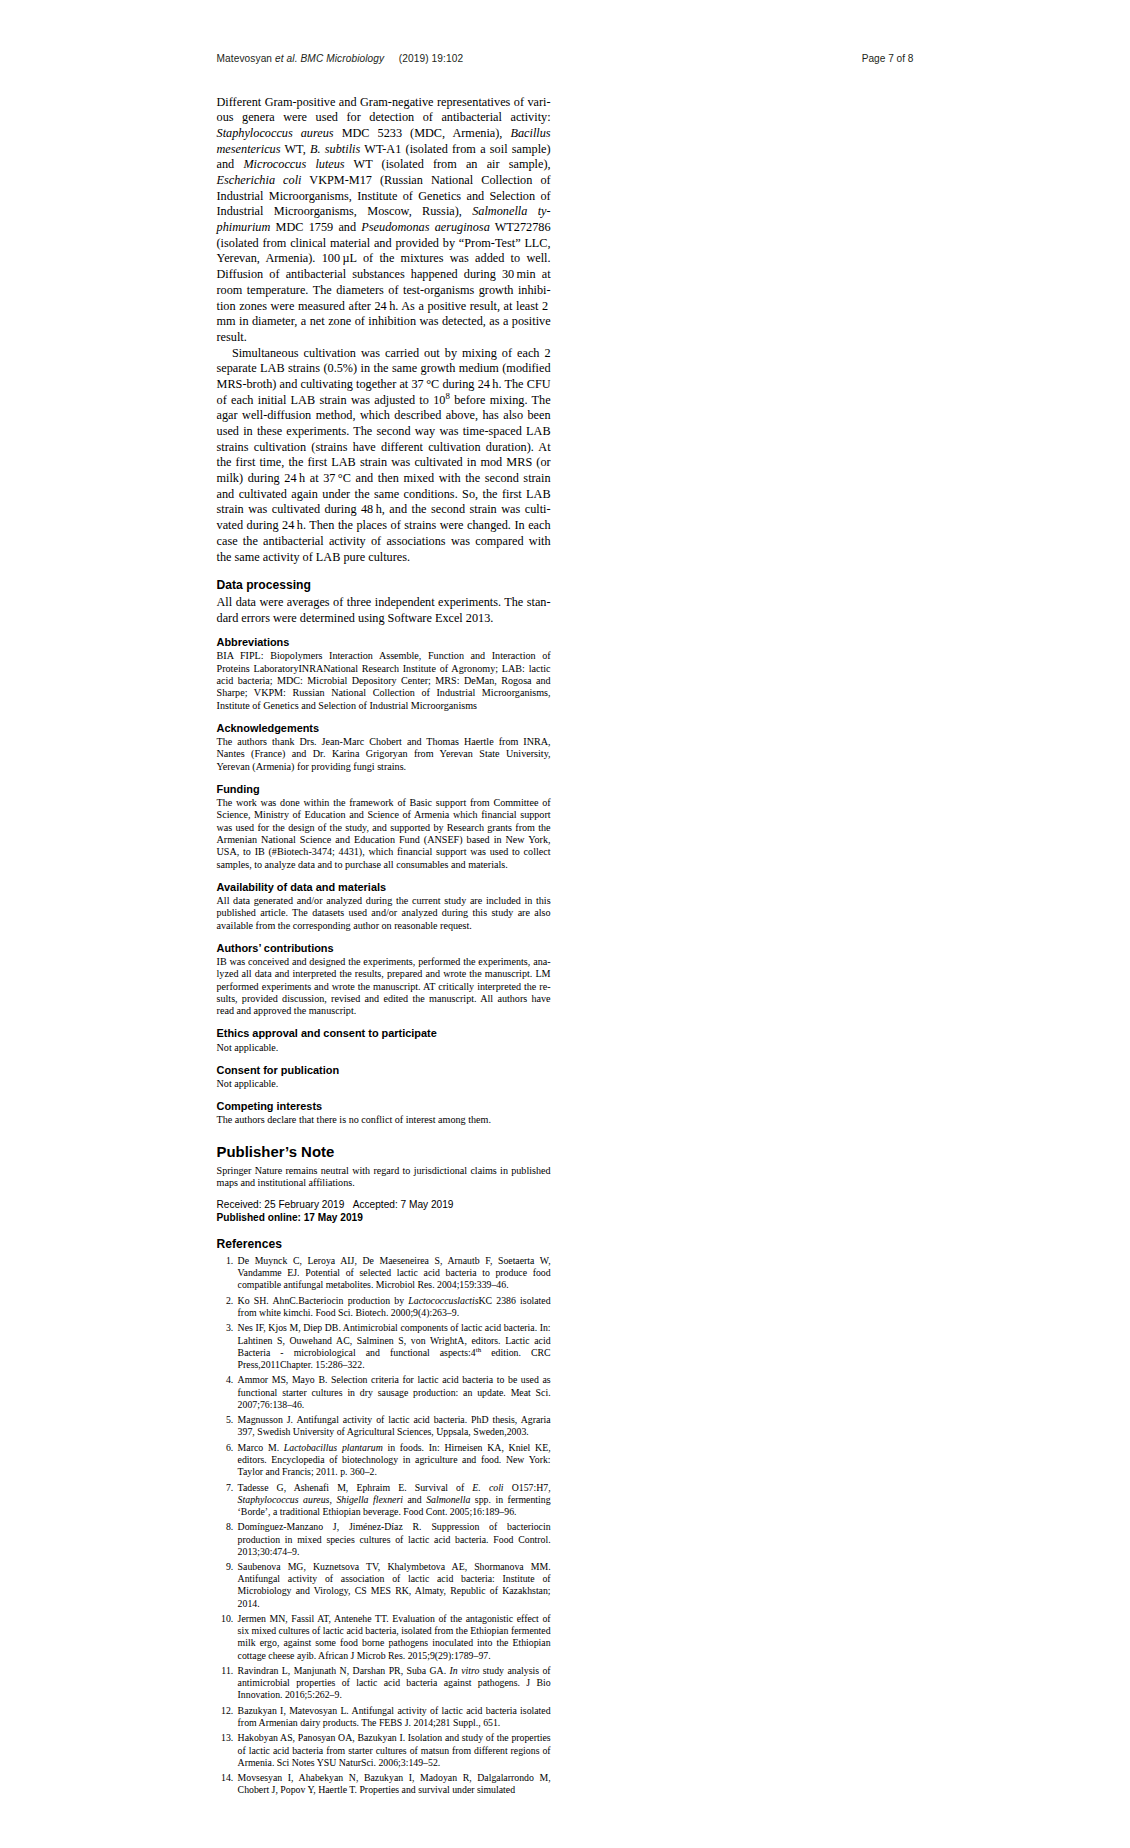Matevosyan et al. BMC Microbiology (2019) 19:102
Page 7 of 8
Different Gram-positive and Gram-negative representatives of various genera were used for detection of antibacterial activity: Staphylococcus aureus MDC 5233 (MDC, Armenia), Bacillus mesentericus WT, B. subtilis WT-A1 (isolated from a soil sample) and Micrococcus luteus WT (isolated from an air sample), Escherichia coli VKPM-M17 (Russian National Collection of Industrial Microorganisms, Institute of Genetics and Selection of Industrial Microorganisms, Moscow, Russia), Salmonella typhimurium MDC 1759 and Pseudomonas aeruginosa WT272786 (isolated from clinical material and provided by “Prom-Test” LLC, Yerevan, Armenia). 100 µL of the mixtures was added to well. Diffusion of antibacterial substances happened during 30 min at room temperature. The diameters of test-organisms growth inhibition zones were measured after 24 h. As a positive result, at least 2 mm in diameter, a net zone of inhibition was detected, as a positive result.
Simultaneous cultivation was carried out by mixing of each 2 separate LAB strains (0.5%) in the same growth medium (modified MRS-broth) and cultivating together at 37 °C during 24 h. The CFU of each initial LAB strain was adjusted to 108 before mixing. The agar well-diffusion method, which described above, has also been used in these experiments. The second way was time-spaced LAB strains cultivation (strains have different cultivation duration). At the first time, the first LAB strain was cultivated in mod MRS (or milk) during 24 h at 37 °C and then mixed with the second strain and cultivated again under the same conditions. So, the first LAB strain was cultivated during 48 h, and the second strain was cultivated during 24 h. Then the places of strains were changed. In each case the antibacterial activity of associations was compared with the same activity of LAB pure cultures.
Data processing
All data were averages of three independent experiments. The standard errors were determined using Software Excel 2013.
Abbreviations
BIA FIPL: Biopolymers Interaction Assemble, Function and Interaction of Proteins LaboratoryINRANational Research Institute of Agronomy; LAB: lactic acid bacteria; MDC: Microbial Depository Center; MRS: DeMan, Rogosa and Sharpe; VKPM: Russian National Collection of Industrial Microorganisms, Institute of Genetics and Selection of Industrial Microorganisms
Acknowledgements
The authors thank Drs. Jean-Marc Chobert and Thomas Haertle from INRA, Nantes (France) and Dr. Karina Grigoryan from Yerevan State University, Yerevan (Armenia) for providing fungi strains.
Funding
The work was done within the framework of Basic support from Committee of Science, Ministry of Education and Science of Armenia which financial support was used for the design of the study, and supported by Research grants from the Armenian National Science and Education Fund (ANSEF) based in New York, USA, to IB (#Biotech-3474; 4431), which financial support was used to collect samples, to analyze data and to purchase all consumables and materials.
Availability of data and materials
All data generated and/or analyzed during the current study are included in this published article. The datasets used and/or analyzed during this study are also available from the corresponding author on reasonable request.
Authors’ contributions
IB was conceived and designed the experiments, performed the experiments, analyzed all data and interpreted the results, prepared and wrote the manuscript. LM performed experiments and wrote the manuscript. AT critically interpreted the results, provided discussion, revised and edited the manuscript. All authors have read and approved the manuscript.
Ethics approval and consent to participate
Not applicable.
Consent for publication
Not applicable.
Competing interests
The authors declare that there is no conflict of interest among them.
Publisher’s Note
Springer Nature remains neutral with regard to jurisdictional claims in published maps and institutional affiliations.
Received: 25 February 2019 Accepted: 7 May 2019
Published online: 17 May 2019
References
De Muynck C, Leroya AIJ, De Maeseneirea S, Arnautb F, Soetaerta W, Vandamme EJ. Potential of selected lactic acid bacteria to produce food compatible antifungal metabolites. Microbiol Res. 2004;159:339–46.
Ko SH. AhnC.Bacteriocin production by Lactococcuslactis KC 2386 isolated from white kimchi. Food Sci. Biotech. 2000;9(4):263–9.
Nes IF, Kjos M, Diep DB. Antimicrobial components of lactic acid bacteria. In: Lahtinen S, Ouwehand AC, Salminen S, von WrightA, editors. Lactic acid Bacteria - microbiological and functional aspects:4th edition. CRC Press,2011Chapter. 15:286–322.
Ammor MS, Mayo B. Selection criteria for lactic acid bacteria to be used as functional starter cultures in dry sausage production: an update. Meat Sci. 2007;76:138–46.
Magnusson J. Antifungal activity of lactic acid bacteria. PhD thesis, Agraria 397, Swedish University of Agricultural Sciences, Uppsala, Sweden,2003.
Marco M. Lactobacillus plantarum in foods. In: Hirneisen KA, Kniel KE, editors. Encyclopedia of biotechnology in agriculture and food. New York: Taylor and Francis; 2011. p. 360–2.
Tadesse G, Ashenafi M, Ephraim E. Survival of E. coli O157:H7, Staphylococcus aureus, Shigella flexneri and Salmonella spp. in fermenting ‘Borde’, a traditional Ethiopian beverage. Food Cont. 2005;16:189–96.
Domínguez-Manzano J, Jiménez-Díaz R. Suppression of bacteriocin production in mixed species cultures of lactic acid bacteria. Food Control. 2013;30:474–9.
Saubenova MG, Kuznetsova TV, Khalymbetova AE, Shormanova MM. Antifungal activity of association of lactic acid bacteria: Institute of Microbiology and Virology, CS MES RK, Almaty, Republic of Kazakhstan; 2014.
Jermen MN, Fassil AT, Antenehe TT. Evaluation of the antagonistic effect of six mixed cultures of lactic acid bacteria, isolated from the Ethiopian fermented milk ergo, against some food borne pathogens inoculated into the Ethiopian cottage cheese ayib. African J Microb Res. 2015;9(29):1789–97.
Ravindran L, Manjunath N, Darshan PR, Suba GA. In vitro study analysis of antimicrobial properties of lactic acid bacteria against pathogens. J Bio Innovation. 2016;5:262–9.
Bazukyan I, Matevosyan L. Antifungal activity of lactic acid bacteria isolated from Armenian dairy products. The FEBS J. 2014;281 Suppl., 651.
Hakobyan AS, Panosyan OA, Bazukyan I. Isolation and study of the properties of lactic acid bacteria from starter cultures of matsun from different regions of Armenia. Sci Notes YSU NaturSci. 2006;3:149–52.
Movsesyan I, Ahabekyan N, Bazukyan I, Madoyan R, Dalgalarrondo M, Chobert J, Popov Y, Haertle T. Properties and survival under simulated